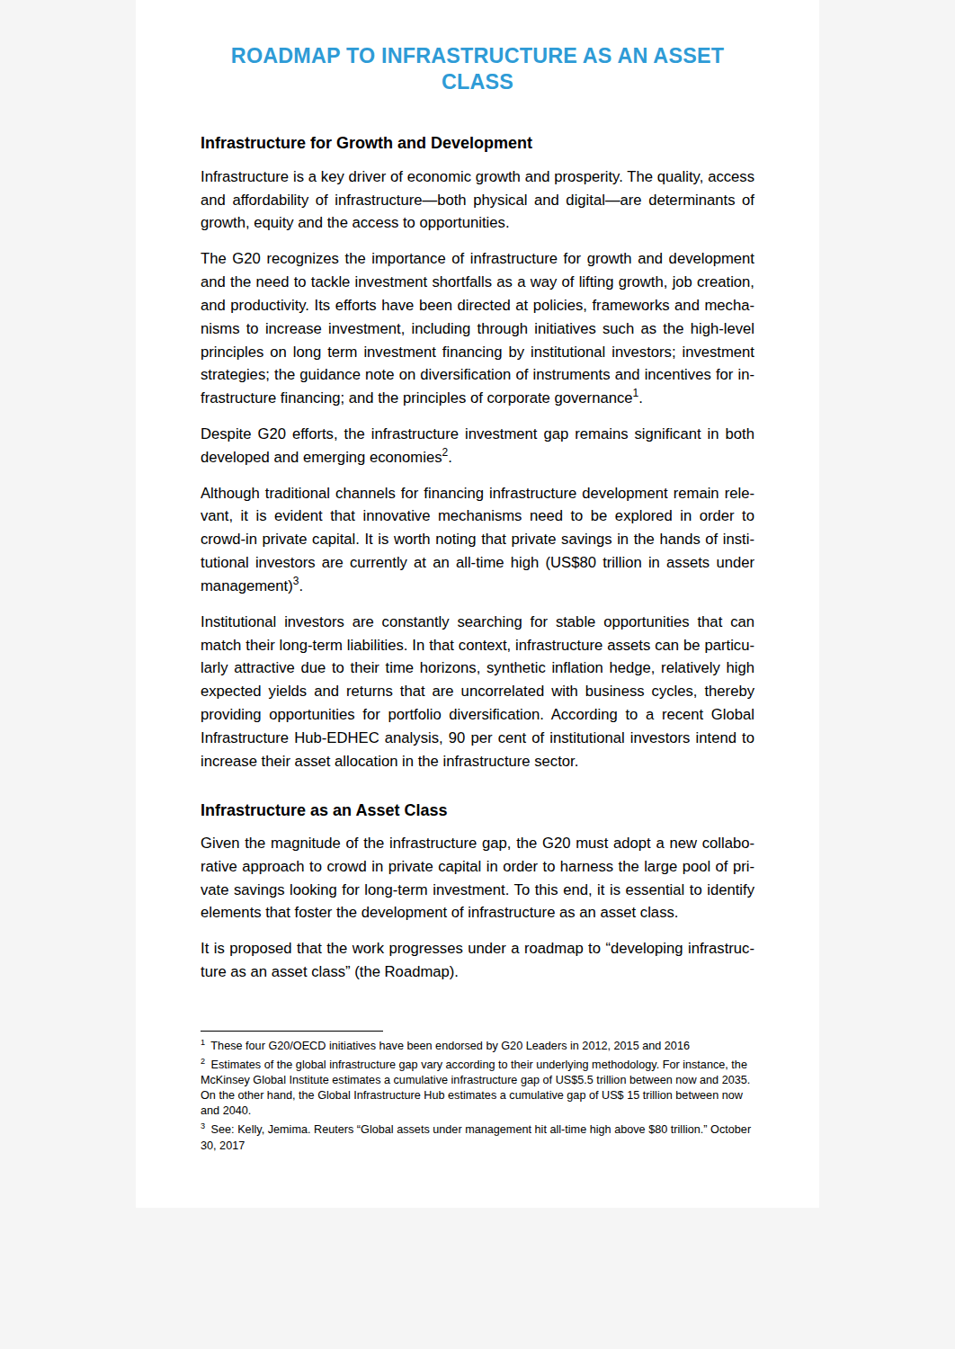ROADMAP TO INFRASTRUCTURE AS AN ASSET CLASS
Infrastructure for Growth and Development
Infrastructure is a key driver of economic growth and prosperity. The quality, access and affordability of infrastructure—both physical and digital—are determinants of growth, equity and the access to opportunities.
The G20 recognizes the importance of infrastructure for growth and development and the need to tackle investment shortfalls as a way of lifting growth, job creation, and productivity. Its efforts have been directed at policies, frameworks and mechanisms to increase investment, including through initiatives such as the high-level principles on long term investment financing by institutional investors; investment strategies; the guidance note on diversification of instruments and incentives for infrastructure financing; and the principles of corporate governance1.
Despite G20 efforts, the infrastructure investment gap remains significant in both developed and emerging economies2.
Although traditional channels for financing infrastructure development remain relevant, it is evident that innovative mechanisms need to be explored in order to crowd-in private capital. It is worth noting that private savings in the hands of institutional investors are currently at an all-time high (US$80 trillion in assets under management)3.
Institutional investors are constantly searching for stable opportunities that can match their long-term liabilities. In that context, infrastructure assets can be particularly attractive due to their time horizons, synthetic inflation hedge, relatively high expected yields and returns that are uncorrelated with business cycles, thereby providing opportunities for portfolio diversification. According to a recent Global Infrastructure Hub-EDHEC analysis, 90 per cent of institutional investors intend to increase their asset allocation in the infrastructure sector.
Infrastructure as an Asset Class
Given the magnitude of the infrastructure gap, the G20 must adopt a new collaborative approach to crowd in private capital in order to harness the large pool of private savings looking for long-term investment. To this end, it is essential to identify elements that foster the development of infrastructure as an asset class.
It is proposed that the work progresses under a roadmap to “developing infrastructure as an asset class” (the Roadmap).
1 These four G20/OECD initiatives have been endorsed by G20 Leaders in 2012, 2015 and 2016
2 Estimates of the global infrastructure gap vary according to their underlying methodology. For instance, the McKinsey Global Institute estimates a cumulative infrastructure gap of US$5.5 trillion between now and 2035. On the other hand, the Global Infrastructure Hub estimates a cumulative gap of US$ 15 trillion between now and 2040.
3 See: Kelly, Jemima. Reuters “Global assets under management hit all-time high above $80 trillion.” October 30, 2017